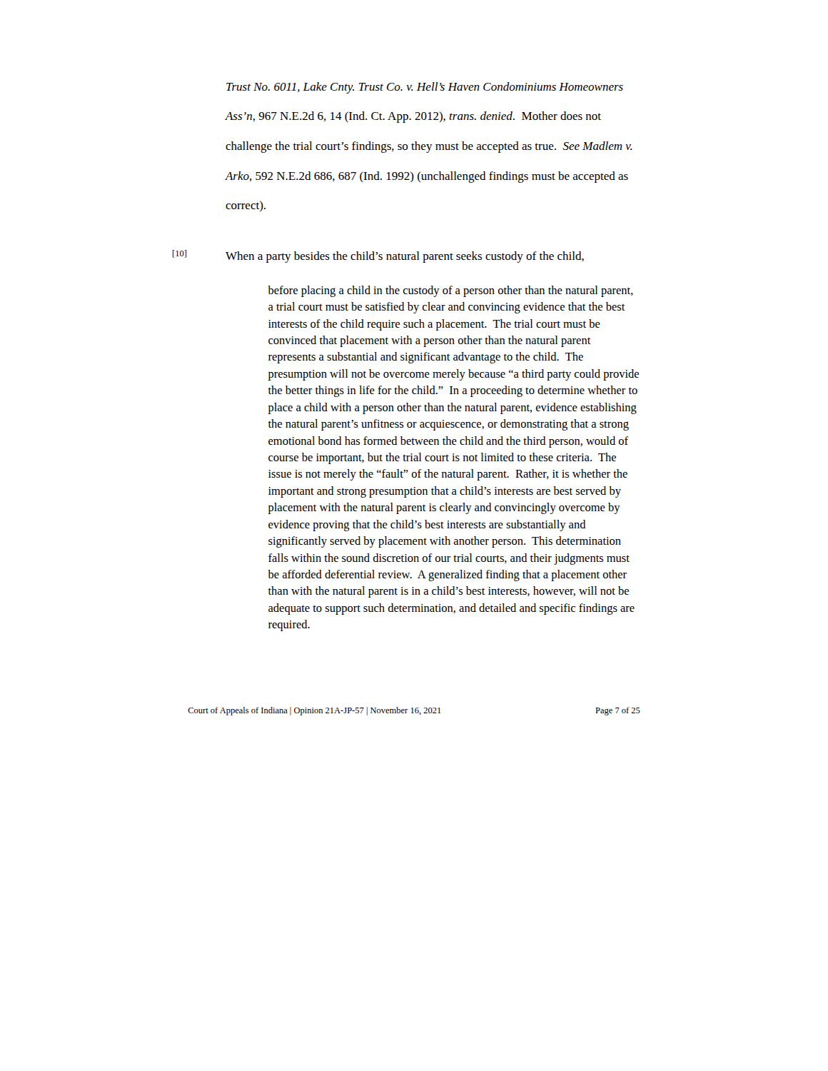Trust No. 6011, Lake Cnty. Trust Co. v. Hell’s Haven Condominiums Homeowners Ass’n, 967 N.E.2d 6, 14 (Ind. Ct. App. 2012), trans. denied. Mother does not challenge the trial court’s findings, so they must be accepted as true. See Madlem v. Arko, 592 N.E.2d 686, 687 (Ind. 1992) (unchallenged findings must be accepted as correct).
[10]
When a party besides the child’s natural parent seeks custody of the child,
before placing a child in the custody of a person other than the natural parent, a trial court must be satisfied by clear and convincing evidence that the best interests of the child require such a placement. The trial court must be convinced that placement with a person other than the natural parent represents a substantial and significant advantage to the child. The presumption will not be overcome merely because “a third party could provide the better things in life for the child.” In a proceeding to determine whether to place a child with a person other than the natural parent, evidence establishing the natural parent’s unfitness or acquiescence, or demonstrating that a strong emotional bond has formed between the child and the third person, would of course be important, but the trial court is not limited to these criteria. The issue is not merely the “fault” of the natural parent. Rather, it is whether the important and strong presumption that a child’s interests are best served by placement with the natural parent is clearly and convincingly overcome by evidence proving that the child’s best interests are substantially and significantly served by placement with another person. This determination falls within the sound discretion of our trial courts, and their judgments must be afforded deferential review. A generalized finding that a placement other than with the natural parent is in a child’s best interests, however, will not be adequate to support such determination, and detailed and specific findings are required.
Court of Appeals of Indiana | Opinion 21A-JP-57 | November 16, 2021 Page 7 of 25